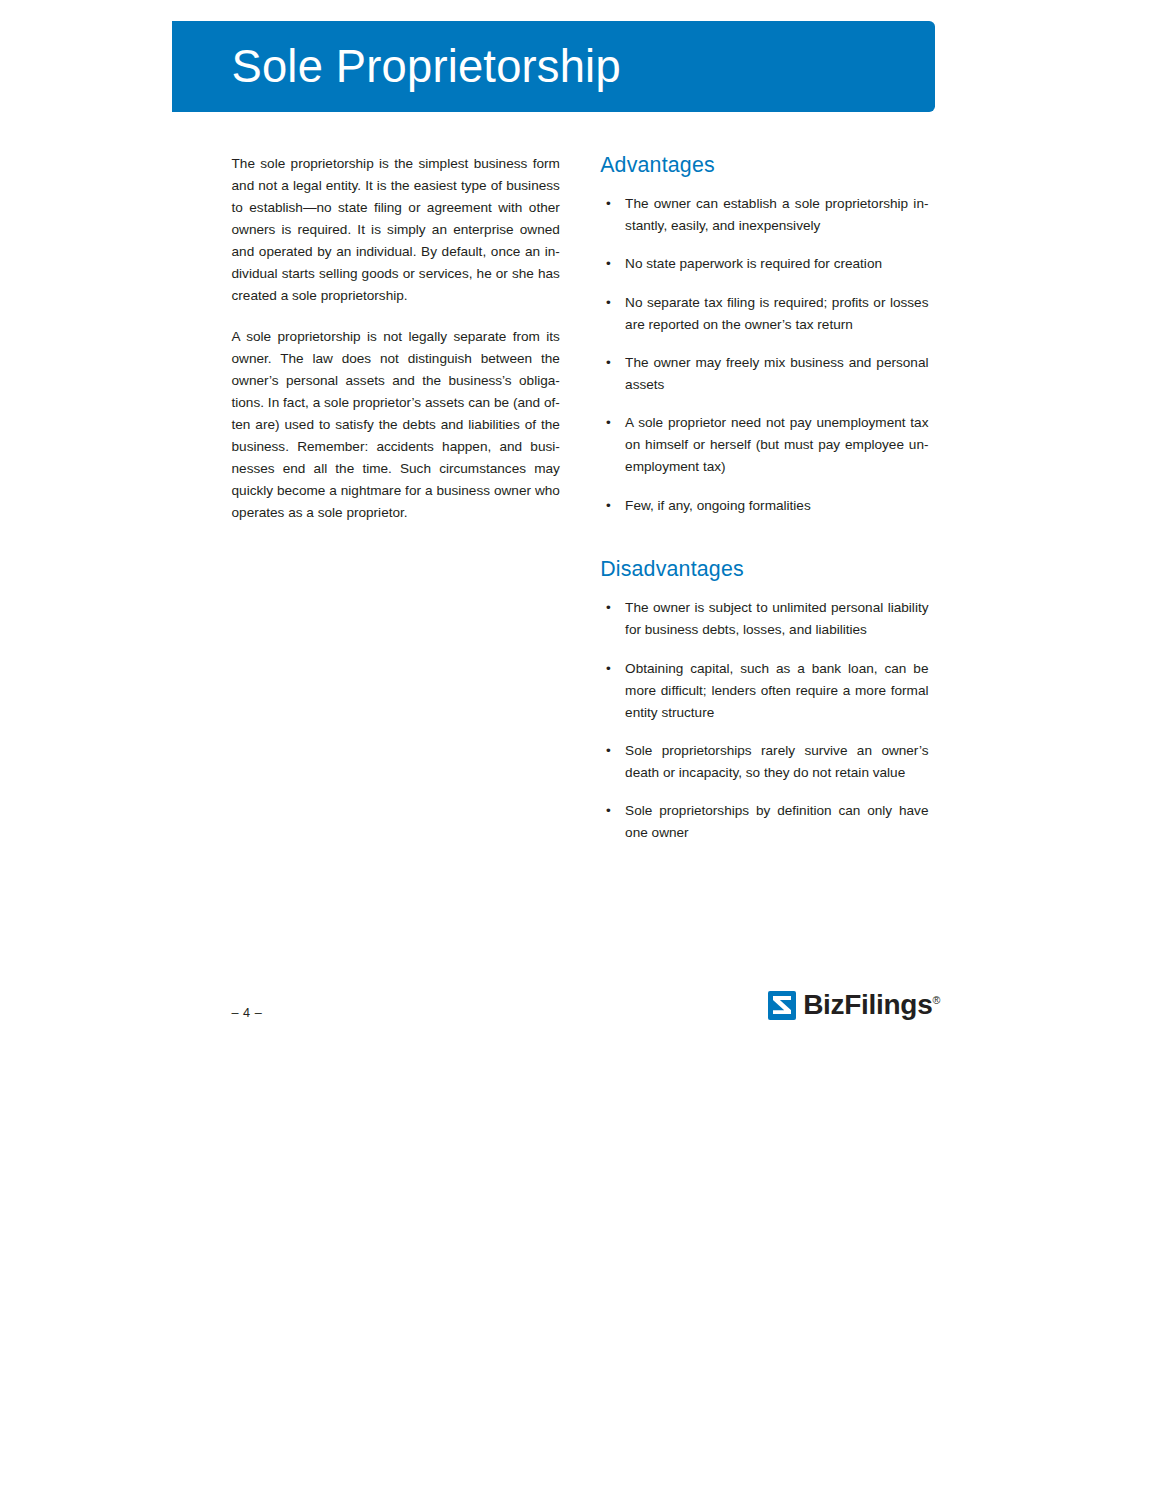Sole Proprietorship
The sole proprietorship is the simplest business form and not a legal entity. It is the easiest type of business to establish—no state filing or agreement with other owners is required. It is simply an enterprise owned and operated by an individual. By default, once an individual starts selling goods or services, he or she has created a sole proprietorship.
A sole proprietorship is not legally separate from its owner. The law does not distinguish between the owner’s personal assets and the business’s obligations. In fact, a sole proprietor’s assets can be (and often are) used to satisfy the debts and liabilities of the business. Remember: accidents happen, and businesses end all the time. Such circumstances may quickly become a nightmare for a business owner who operates as a sole proprietor.
Advantages
The owner can establish a sole proprietorship instantly, easily, and inexpensively
No state paperwork is required for creation
No separate tax filing is required; profits or losses are reported on the owner’s tax return
The owner may freely mix business and personal assets
A sole proprietor need not pay unemployment tax on himself or herself (but must pay employee unemployment tax)
Few, if any, ongoing formalities
Disadvantages
The owner is subject to unlimited personal liability for business debts, losses, and liabilities
Obtaining capital, such as a bank loan, can be more difficult; lenders often require a more formal entity structure
Sole proprietorships rarely survive an owner’s death or incapacity, so they do not retain value
Sole proprietorships by definition can only have one owner
– 4 –
BizFilings®